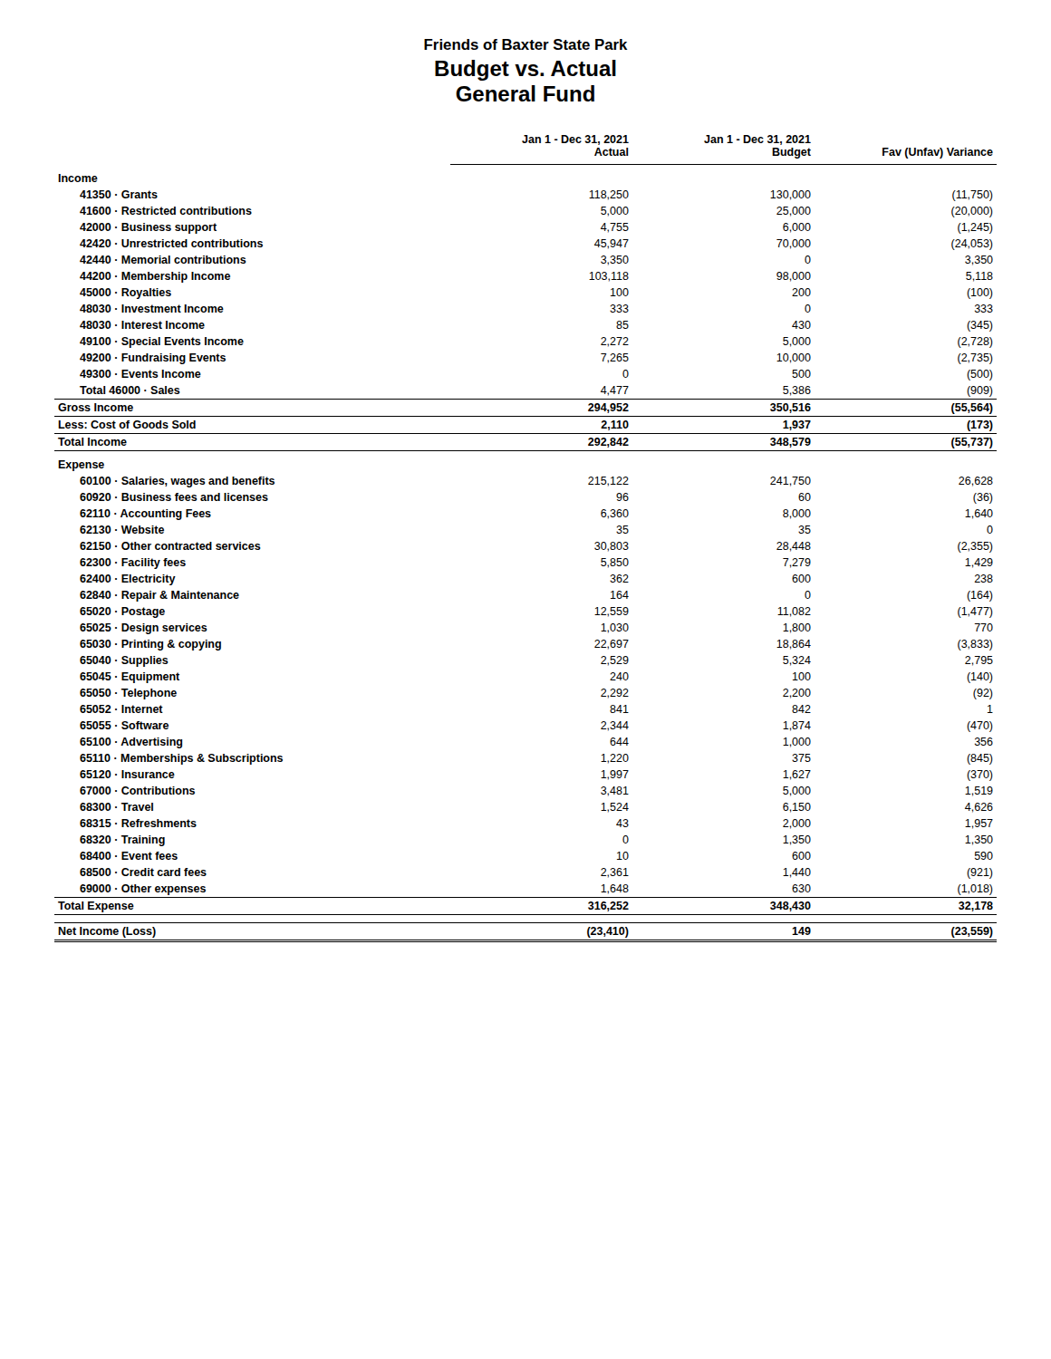Friends of Baxter State Park
Budget vs. Actual
General Fund
| | Jan 1 - Dec 31, 2021 | Jan 1 - Dec 31, 2021 | |
| --- | --- | --- | --- |
| | Actual | Budget | Fav (Unfav) Variance |
| Income | | | |
| 41350 · Grants | 118,250 | 130,000 | (11,750) |
| 41600 · Restricted contributions | 5,000 | 25,000 | (20,000) |
| 42000 · Business support | 4,755 | 6,000 | (1,245) |
| 42420 · Unrestricted contributions | 45,947 | 70,000 | (24,053) |
| 42440 · Memorial contributions | 3,350 | 0 | 3,350 |
| 44200 · Membership Income | 103,118 | 98,000 | 5,118 |
| 45000 · Royalties | 100 | 200 | (100) |
| 48030 · Investment Income | 333 | 0 | 333 |
| 48030 · Interest Income | 85 | 430 | (345) |
| 49100 · Special Events Income | 2,272 | 5,000 | (2,728) |
| 49200 · Fundraising Events | 7,265 | 10,000 | (2,735) |
| 49300 · Events Income | 0 | 500 | (500) |
| Total 46000 · Sales | 4,477 | 5,386 | (909) |
| Gross Income | 294,952 | 350,516 | (55,564) |
| Less: Cost of Goods Sold | 2,110 | 1,937 | (173) |
| Total Income | 292,842 | 348,579 | (55,737) |
| Expense | | | |
| 60100 · Salaries, wages and benefits | 215,122 | 241,750 | 26,628 |
| 60920 · Business fees and licenses | 96 | 60 | (36) |
| 62110 · Accounting Fees | 6,360 | 8,000 | 1,640 |
| 62130 · Website | 35 | 35 | 0 |
| 62150 · Other contracted services | 30,803 | 28,448 | (2,355) |
| 62300 · Facility fees | 5,850 | 7,279 | 1,429 |
| 62400 · Electricity | 362 | 600 | 238 |
| 62840 · Repair & Maintenance | 164 | 0 | (164) |
| 65020 · Postage | 12,559 | 11,082 | (1,477) |
| 65025 · Design services | 1,030 | 1,800 | 770 |
| 65030 · Printing & copying | 22,697 | 18,864 | (3,833) |
| 65040 · Supplies | 2,529 | 5,324 | 2,795 |
| 65045 · Equipment | 240 | 100 | (140) |
| 65050 · Telephone | 2,292 | 2,200 | (92) |
| 65052 · Internet | 841 | 842 | 1 |
| 65055 · Software | 2,344 | 1,874 | (470) |
| 65100 · Advertising | 644 | 1,000 | 356 |
| 65110 · Memberships & Subscriptions | 1,220 | 375 | (845) |
| 65120 · Insurance | 1,997 | 1,627 | (370) |
| 67000 · Contributions | 3,481 | 5,000 | 1,519 |
| 68300 · Travel | 1,524 | 6,150 | 4,626 |
| 68315 · Refreshments | 43 | 2,000 | 1,957 |
| 68320 · Training | 0 | 1,350 | 1,350 |
| 68400 · Event fees | 10 | 600 | 590 |
| 68500 · Credit card fees | 2,361 | 1,440 | (921) |
| 69000 · Other expenses | 1,648 | 630 | (1,018) |
| Total Expense | 316,252 | 348,430 | 32,178 |
| Net Income (Loss) | (23,410) | 149 | (23,559) |